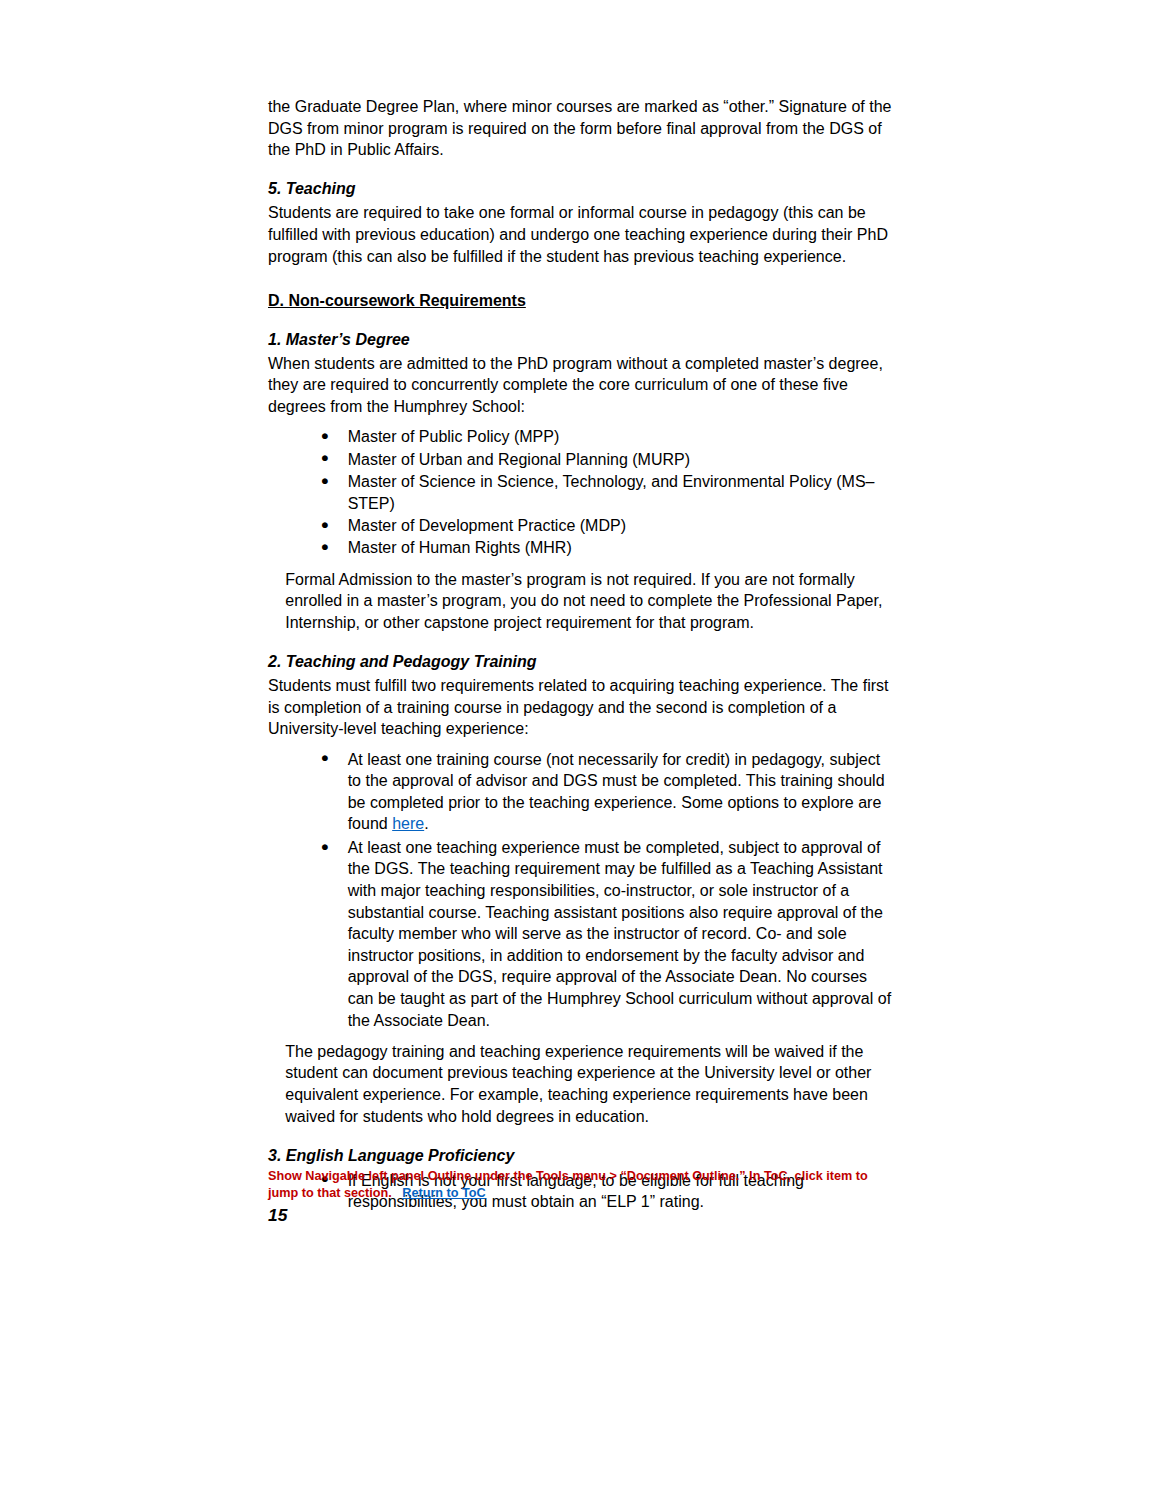the Graduate Degree Plan, where minor courses are marked as “other.” Signature of the DGS from minor program is required on the form before final approval from the DGS of the PhD in Public Affairs.
5. Teaching
Students are required to take one formal or informal course in pedagogy (this can be fulfilled with previous education) and undergo one teaching experience during their PhD program (this can also be fulfilled if the student has previous teaching experience.
D. Non-coursework Requirements
1. Master’s Degree
When students are admitted to the PhD program without a completed master’s degree, they are required to concurrently complete the core curriculum of one of these five degrees from the Humphrey School:
Master of Public Policy (MPP)
Master of Urban and Regional Planning (MURP)
Master of Science in Science, Technology, and Environmental Policy (MS–STEP)
Master of Development Practice (MDP)
Master of Human Rights (MHR)
Formal Admission to the master’s program is not required. If you are not formally enrolled in a master’s program, you do not need to complete the Professional Paper, Internship, or other capstone project requirement for that program.
2. Teaching and Pedagogy Training
Students must fulfill two requirements related to acquiring teaching experience. The first is completion of a training course in pedagogy and the second is completion of a University-level teaching experience:
At least one training course (not necessarily for credit) in pedagogy, subject to the approval of advisor and DGS must be completed. This training should be completed prior to the teaching experience. Some options to explore are found here.
At least one teaching experience must be completed, subject to approval of the DGS. The teaching requirement may be fulfilled as a Teaching Assistant with major teaching responsibilities, co-instructor, or sole instructor of a substantial course. Teaching assistant positions also require approval of the faculty member who will serve as the instructor of record. Co- and sole instructor positions, in addition to endorsement by the faculty advisor and approval of the DGS, require approval of the Associate Dean. No courses can be taught as part of the Humphrey School curriculum without approval of the Associate Dean.
The pedagogy training and teaching experience requirements will be waived if the student can document previous teaching experience at the University level or other equivalent experience. For example, teaching experience requirements have been waived for students who hold degrees in education.
3. English Language Proficiency
If English is not your first language, to be eligible for full teaching responsibilities, you must obtain an “ELP 1” rating.
Show Navigable left panel Outline under the Tools menu > “Document Outline.” In ToC, click item to jump to that section. Return to ToC
15